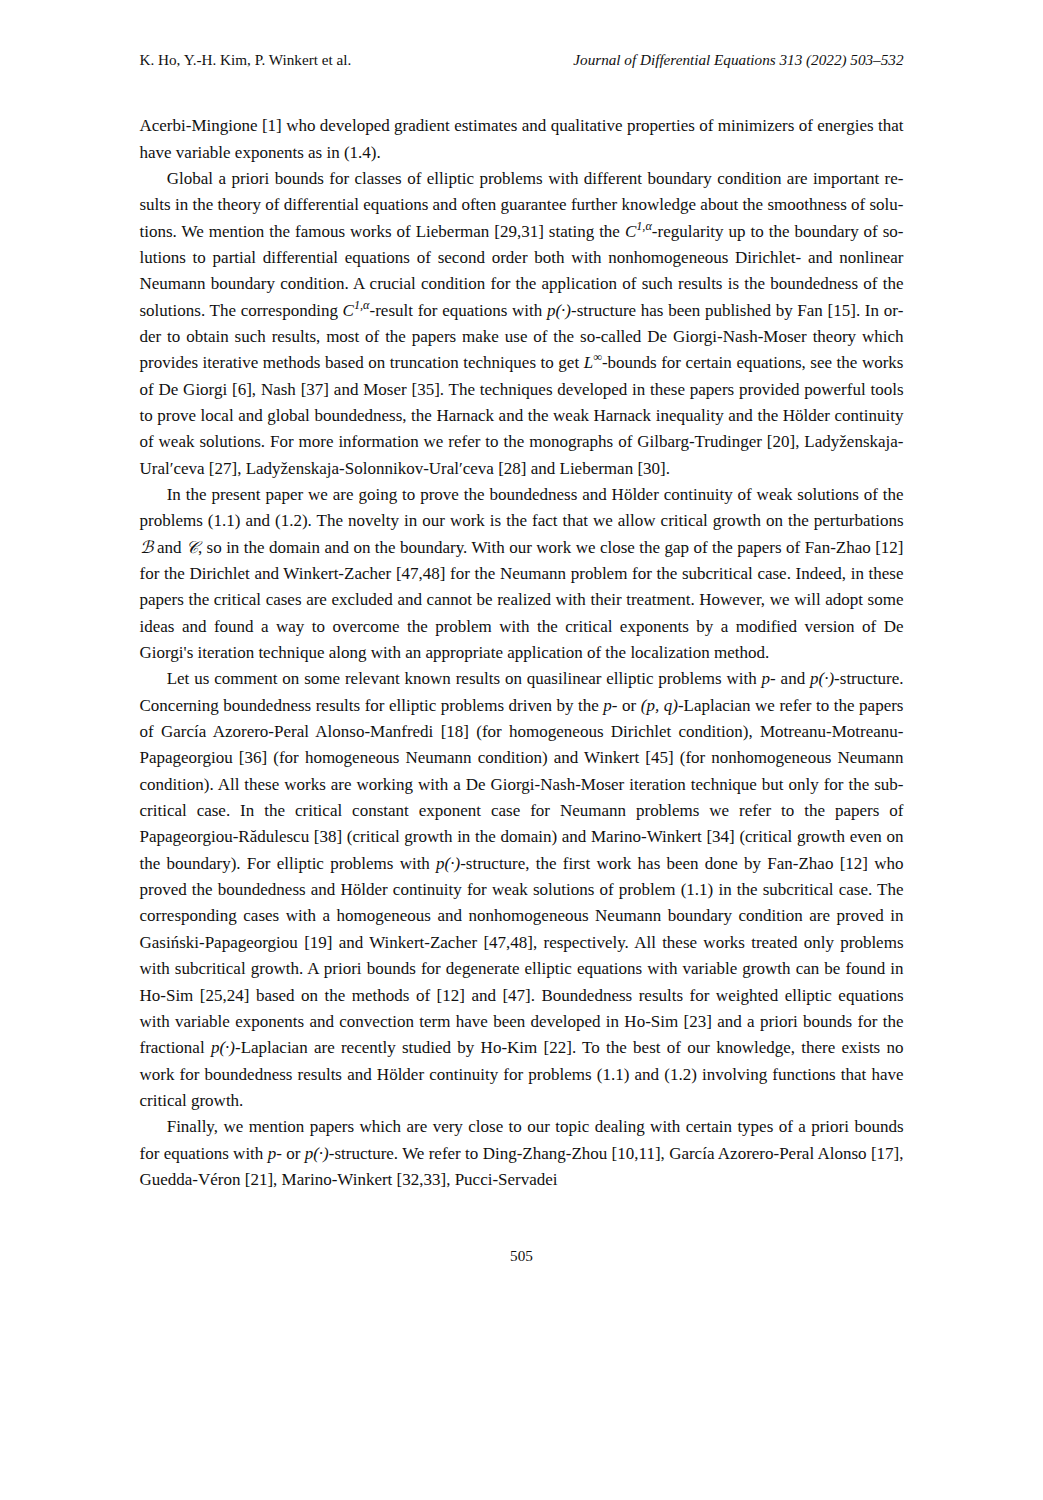K. Ho, Y.-H. Kim, P. Winkert et al.
Journal of Differential Equations 313 (2022) 503–532
Acerbi-Mingione [1] who developed gradient estimates and qualitative properties of minimizers of energies that have variable exponents as in (1.4).
Global a priori bounds for classes of elliptic problems with different boundary condition are important results in the theory of differential equations and often guarantee further knowledge about the smoothness of solutions. We mention the famous works of Lieberman [29,31] stating the C1,α-regularity up to the boundary of solutions to partial differential equations of second order both with nonhomogeneous Dirichlet- and nonlinear Neumann boundary condition. A crucial condition for the application of such results is the boundedness of the solutions. The corresponding C1,α-result for equations with p(·)-structure has been published by Fan [15]. In order to obtain such results, most of the papers make use of the so-called De Giorgi-Nash-Moser theory which provides iterative methods based on truncation techniques to get L∞-bounds for certain equations, see the works of De Giorgi [6], Nash [37] and Moser [35]. The techniques developed in these papers provided powerful tools to prove local and global boundedness, the Harnack and the weak Harnack inequality and the Hölder continuity of weak solutions. For more information we refer to the monographs of Gilbarg-Trudinger [20], Ladyženskaja-Ural′ceva [27], Ladyženskaja-Solonnikov-Ural′ceva [28] and Lieberman [30].
In the present paper we are going to prove the boundedness and Hölder continuity of weak solutions of the problems (1.1) and (1.2). The novelty in our work is the fact that we allow critical growth on the perturbations ℬ and 𝒞, so in the domain and on the boundary. With our work we close the gap of the papers of Fan-Zhao [12] for the Dirichlet and Winkert-Zacher [47,48] for the Neumann problem for the subcritical case. Indeed, in these papers the critical cases are excluded and cannot be realized with their treatment. However, we will adopt some ideas and found a way to overcome the problem with the critical exponents by a modified version of De Giorgi's iteration technique along with an appropriate application of the localization method.
Let us comment on some relevant known results on quasilinear elliptic problems with p- and p(·)-structure. Concerning boundedness results for elliptic problems driven by the p- or (p, q)-Laplacian we refer to the papers of García Azorero-Peral Alonso-Manfredi [18] (for homogeneous Dirichlet condition), Motreanu-Motreanu-Papageorgiou [36] (for homogeneous Neumann condition) and Winkert [45] (for nonhomogeneous Neumann condition). All these works are working with a De Giorgi-Nash-Moser iteration technique but only for the subcritical case. In the critical constant exponent case for Neumann problems we refer to the papers of Papageorgiou-Rădulescu [38] (critical growth in the domain) and Marino-Winkert [34] (critical growth even on the boundary). For elliptic problems with p(·)-structure, the first work has been done by Fan-Zhao [12] who proved the boundedness and Hölder continuity for weak solutions of problem (1.1) in the subcritical case. The corresponding cases with a homogeneous and nonhomogeneous Neumann boundary condition are proved in Gasiński-Papageorgiou [19] and Winkert-Zacher [47,48], respectively. All these works treated only problems with subcritical growth. A priori bounds for degenerate elliptic equations with variable growth can be found in Ho-Sim [25,24] based on the methods of [12] and [47]. Boundedness results for weighted elliptic equations with variable exponents and convection term have been developed in Ho-Sim [23] and a priori bounds for the fractional p(·)-Laplacian are recently studied by Ho-Kim [22]. To the best of our knowledge, there exists no work for boundedness results and Hölder continuity for problems (1.1) and (1.2) involving functions that have critical growth.
Finally, we mention papers which are very close to our topic dealing with certain types of a priori bounds for equations with p- or p(·)-structure. We refer to Ding-Zhang-Zhou [10,11], García Azorero-Peral Alonso [17], Guedda-Véron [21], Marino-Winkert [32,33], Pucci-Servadei
505